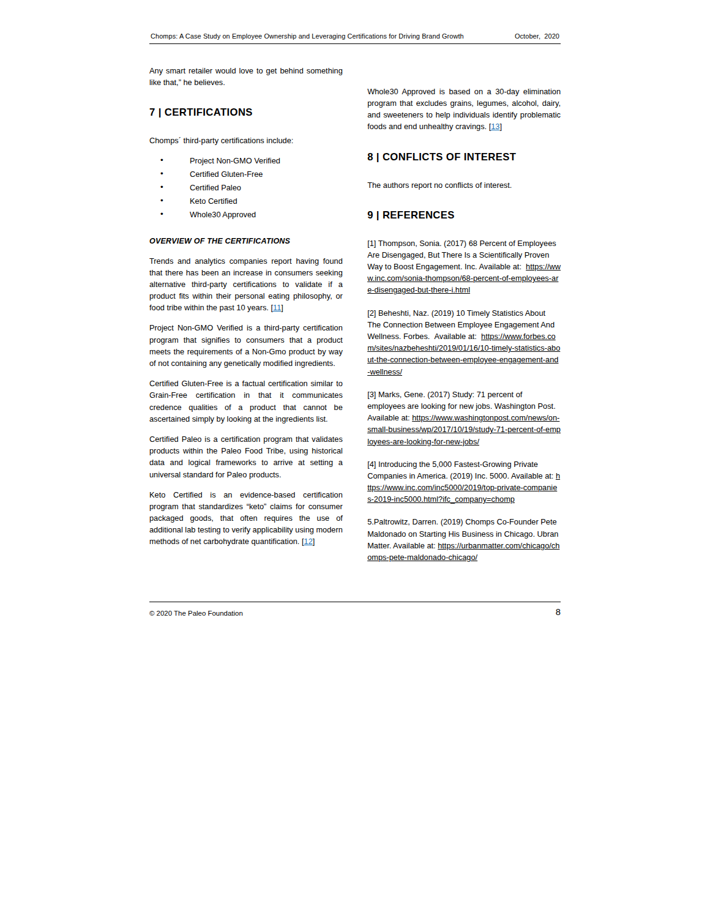Chomps: A Case Study on Employee Ownership and Leveraging Certifications for Driving Brand Growth
October, 2020
Any smart retailer would love to get behind something like that,” he believes.
7 | CERTIFICATIONS
Chomps´ third-party certifications include:
Project Non-GMO Verified
Certified Gluten-Free
Certified Paleo
Keto Certified
Whole30 Approved
OVERVIEW OF THE CERTIFICATIONS
Trends and analytics companies report having found that there has been an increase in consumers seeking alternative third-party certifications to validate if a product fits within their personal eating philosophy, or food tribe within the past 10 years. [11]
Project Non-GMO Verified is a third-party certification program that signifies to consumers that a product meets the requirements of a Non-Gmo product by way of not containing any genetically modified ingredients.
Certified Gluten-Free is a factual certification similar to Grain-Free certification in that it communicates credence qualities of a product that cannot be ascertained simply by looking at the ingredients list.
Certified Paleo is a certification program that validates products within the Paleo Food Tribe, using historical data and logical frameworks to arrive at setting a universal standard for Paleo products.
Keto Certified is an evidence-based certification program that standardizes “keto” claims for consumer packaged goods, that often requires the use of additional lab testing to verify applicability using modern methods of net carbohydrate quantification. [12]
Whole30 Approved is based on a 30-day elimination program that excludes grains, legumes, alcohol, dairy, and sweeteners to help individuals identify problematic foods and end unhealthy cravings. [13]
8 | CONFLICTS OF INTEREST
The authors report no conflicts of interest.
9 | REFERENCES
[1] Thompson, Sonia. (2017) 68 Percent of Employees Are Disengaged, But There Is a Scientifically Proven Way to Boost Engagement. Inc. Available at: https://www.inc.com/sonia-thompson/68-percent-of-employees-are-disengaged-but-there-i.html
[2] Beheshti, Naz. (2019) 10 Timely Statistics About The Connection Between Employee Engagement And Wellness. Forbes. Available at: https://www.forbes.com/sites/nazbeheshti/2019/01/16/10-timely-statistics-about-the-connection-between-employee-engagement-and-wellness/
[3] Marks, Gene. (2017) Study: 71 percent of employees are looking for new jobs. Washington Post. Available at: https://www.washingtonpost.com/news/on-small-business/wp/2017/10/19/study-71-percent-of-employees-are-looking-for-new-jobs/
[4] Introducing the 5,000 Fastest-Growing Private Companies in America. (2019) Inc. 5000. Available at: https://www.inc.com/inc5000/2019/top-private-companies-2019-inc5000.html?ifc_company=chomp
5.Paltrowitz, Darren. (2019) Chomps Co-Founder Pete Maldonado on Starting His Business in Chicago. Ubran Matter. Available at: https://urbanmatter.com/chicago/chomps-pete-maldonado-chicago/
© 2020 The Paleo Foundation
8